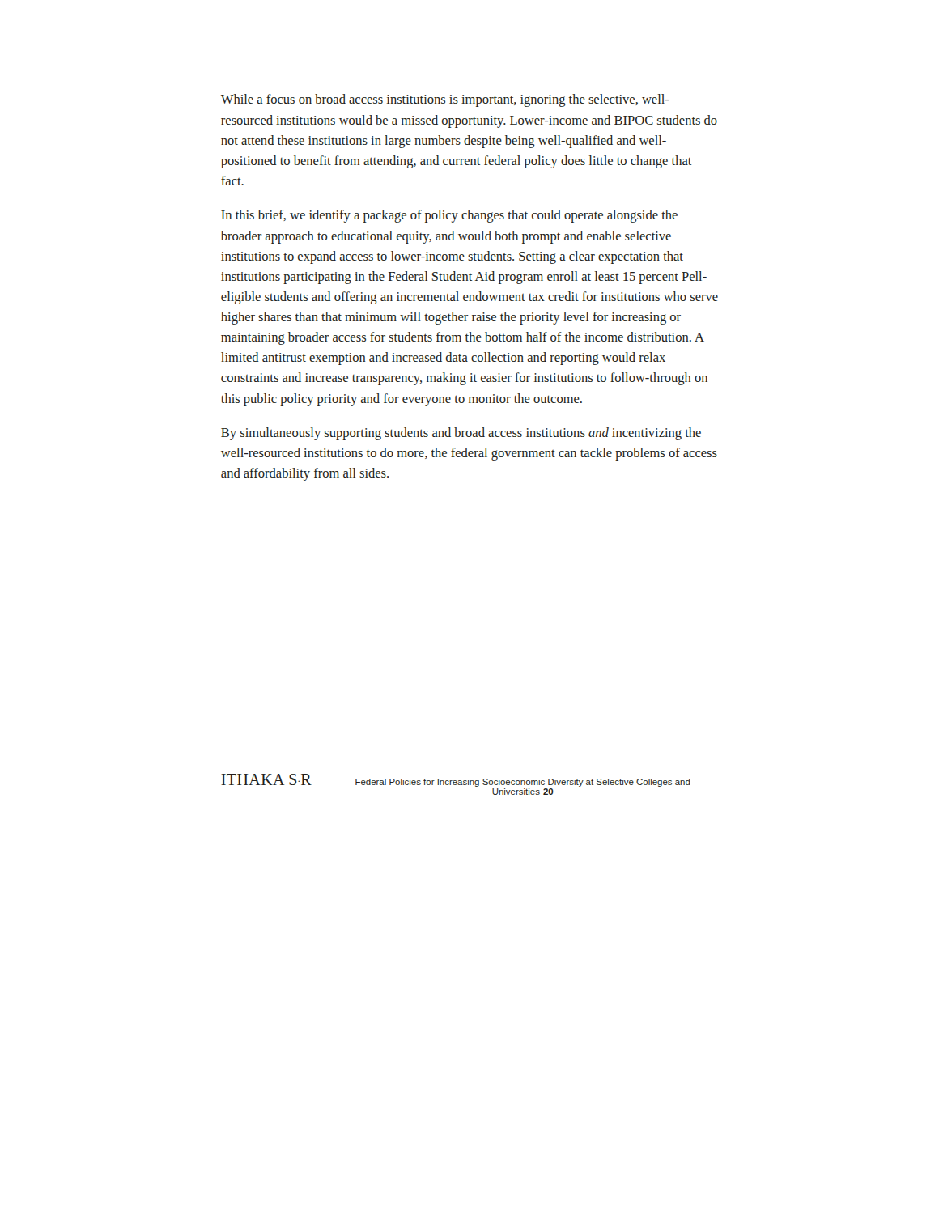While a focus on broad access institutions is important, ignoring the selective, well-resourced institutions would be a missed opportunity. Lower-income and BIPOC students do not attend these institutions in large numbers despite being well-qualified and well-positioned to benefit from attending, and current federal policy does little to change that fact.
In this brief, we identify a package of policy changes that could operate alongside the broader approach to educational equity, and would both prompt and enable selective institutions to expand access to lower-income students. Setting a clear expectation that institutions participating in the Federal Student Aid program enroll at least 15 percent Pell-eligible students and offering an incremental endowment tax credit for institutions who serve higher shares than that minimum will together raise the priority level for increasing or maintaining broader access for students from the bottom half of the income distribution. A limited antitrust exemption and increased data collection and reporting would relax constraints and increase transparency, making it easier for institutions to follow-through on this public policy priority and for everyone to monitor the outcome.
By simultaneously supporting students and broad access institutions and incentivizing the well-resourced institutions to do more, the federal government can tackle problems of access and affordability from all sides.
ITHAKA S. R
Federal Policies for Increasing Socioeconomic Diversity at Selective Colleges and Universities20